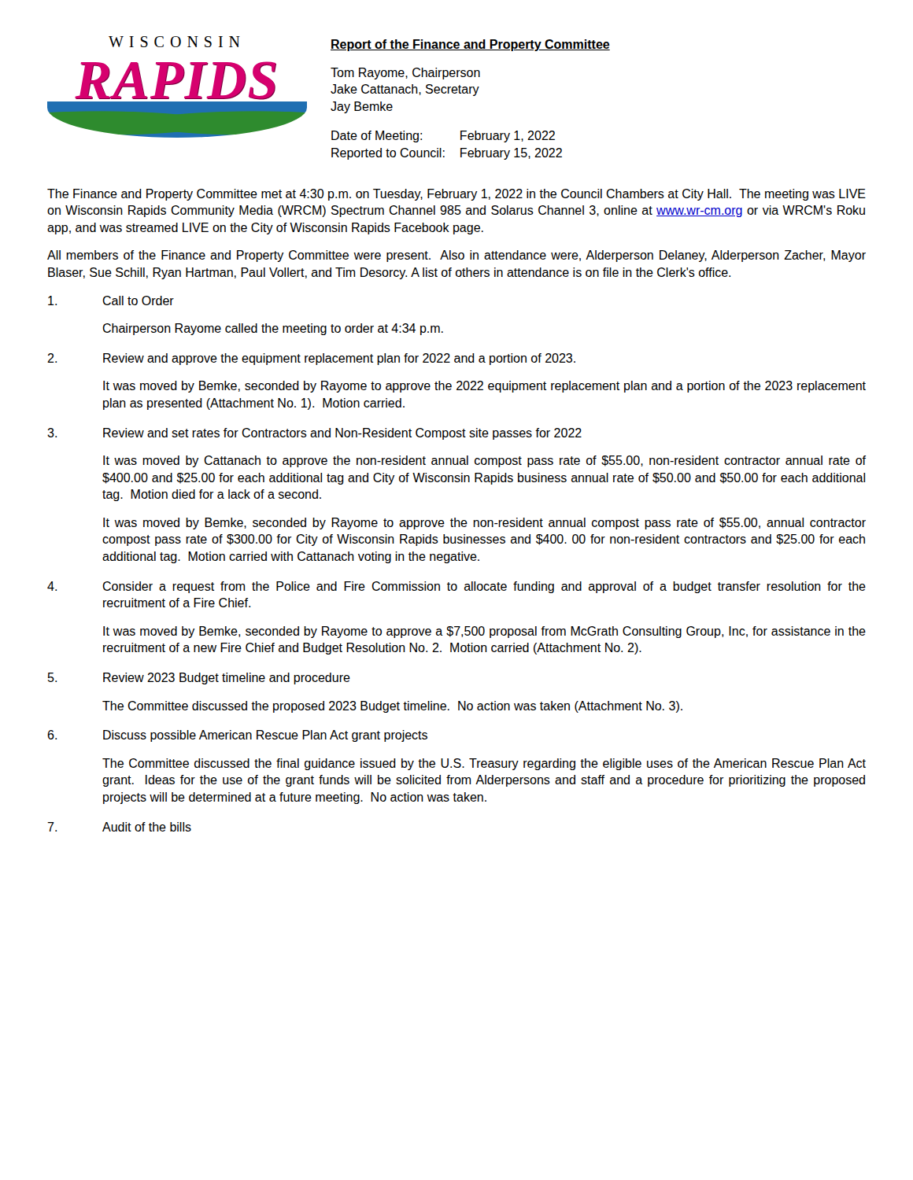WISCONSIN
RAPIDS
Report of the Finance and Property Committee
Tom Rayome, Chairperson
Jake Cattanach, Secretary
Jay Bemke
| Date of Meeting: | February 1, 2022 |
| Reported to Council: | February 15, 2022 |
The Finance and Property Committee met at 4:30 p.m. on Tuesday, February 1, 2022 in the Council Chambers at City Hall. The meeting was LIVE on Wisconsin Rapids Community Media (WRCM) Spectrum Channel 985 and Solarus Channel 3, online at www.wr-cm.org or via WRCM's Roku app, and was streamed LIVE on the City of Wisconsin Rapids Facebook page.
All members of the Finance and Property Committee were present. Also in attendance were, Alderperson Delaney, Alderperson Zacher, Mayor Blaser, Sue Schill, Ryan Hartman, Paul Vollert, and Tim Desorcy. A list of others in attendance is on file in the Clerk's office.
Call to Order
Chairperson Rayome called the meeting to order at 4:34 p.m.
Review and approve the equipment replacement plan for 2022 and a portion of 2023.
It was moved by Bemke, seconded by Rayome to approve the 2022 equipment replacement plan and a portion of the 2023 replacement plan as presented (Attachment No. 1). Motion carried.
Review and set rates for Contractors and Non-Resident Compost site passes for 2022
It was moved by Cattanach to approve the non-resident annual compost pass rate of $55.00, non-resident contractor annual rate of $400.00 and $25.00 for each additional tag and City of Wisconsin Rapids business annual rate of $50.00 and $50.00 for each additional tag. Motion died for a lack of a second.
It was moved by Bemke, seconded by Rayome to approve the non-resident annual compost pass rate of $55.00, annual contractor compost pass rate of $300.00 for City of Wisconsin Rapids businesses and $400. 00 for non-resident contractors and $25.00 for each additional tag. Motion carried with Cattanach voting in the negative.
Consider a request from the Police and Fire Commission to allocate funding and approval of a budget transfer resolution for the recruitment of a Fire Chief.
It was moved by Bemke, seconded by Rayome to approve a $7,500 proposal from McGrath Consulting Group, Inc, for assistance in the recruitment of a new Fire Chief and Budget Resolution No. 2. Motion carried (Attachment No. 2).
Review 2023 Budget timeline and procedure
The Committee discussed the proposed 2023 Budget timeline. No action was taken (Attachment No. 3).
Discuss possible American Rescue Plan Act grant projects
The Committee discussed the final guidance issued by the U.S. Treasury regarding the eligible uses of the American Rescue Plan Act grant. Ideas for the use of the grant funds will be solicited from Alderpersons and staff and a procedure for prioritizing the proposed projects will be determined at a future meeting. No action was taken.
Audit of the bills